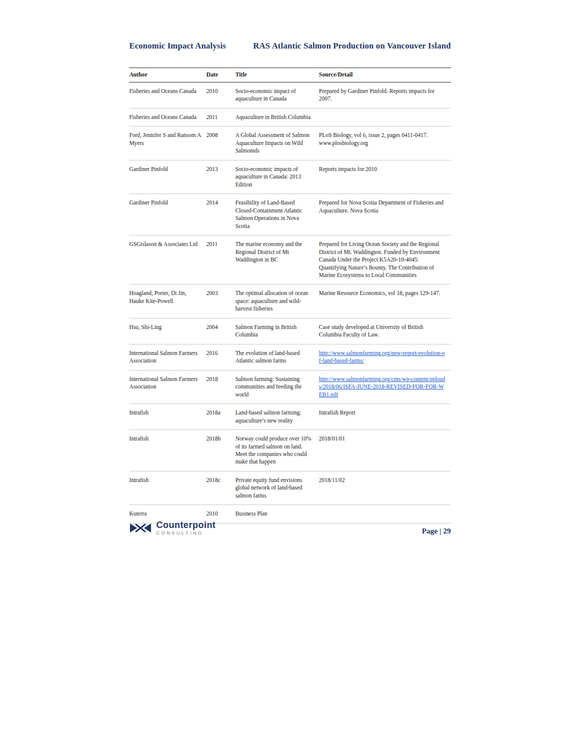Economic Impact Analysis
RAS Atlantic Salmon Production on Vancouver Island
| Author | Date | Title | Source/Detail |
| --- | --- | --- | --- |
| Fisheries and Oceans Canada | 2010 | Socio-economic impact of aquaculture in Canada | Prepared by Gardiner Pinfold. Reports impacts for 2007. |
| Fisheries and Oceans Canada | 2011 | Aquaculture in British Columbia | |
| Ford, Jennifer S and Ransom A Myers | 2008 | A Global Assessment of Salmon Aquaculture Impacts on Wild Salmonids | PLoS Biology, vol 6, issue 2, pages 0411-0417. www.plosbiology.org |
| Gardiner Pinfold | 2013 | Socio-economic impacts of aquaculture in Canada: 2013 Edition | Reports impacts for 2010 |
| Gardiner Pinfold | 2014 | Feasibility of Land-Based Closed-Containment Atlantic Salmon Operations in Nova Scotia | Prepared for Nova Scotia Department of Fisheries and Aquaculture. Nova Scotia |
| GSGislason & Associates Ltd | 2011 | The marine economy and the Regional District of Mt Waddington in BC | Prepared for Living Ocean Society and the Regional District of Mt. Waddington. Funded by Environment Canada Under the Project K5A20-10-4045: Quantifying Nature’s Bounty. The Contribution of Marine Ecosystems to Local Communities |
| Hoagland, Porter, Di Jin, Hauke Kite-Powell | 2003 | The optimal allocation of ocean space: aquaculture and wild-harvest fisheries | Marine Resource Economics, vol 18, pages 129-147. |
| Hsu, Shi-Ling | 2004 | Salmon Farming in British Columbia | Case study developed at University of British Columbia Faculty of Law. |
| International Salmon Farmers Association | 2016 | The evolution of land-based Atlantic salmon farms | http://www.salmonfarming.org/new-report-evolution-of-land-based-farms/ |
| International Salmon Farmers Association | 2018 | Salmon farming: Sustaining communities and feeding the world | http://www.salmonfarming.org/cms/wp-content/uploads/2018/06/ISFA-JUNE-2018-REVISED-FOR-FOR-WEB1.pdf |
| Intrafish | 2018a | Land-based salmon farming: aquaculture’s new reality | Intrafish Report |
| Intrafish | 2018b | Norway could produce over 10% of its farmed salmon on land. Meet the companies who could make that happen | 2018/01/01 |
| Intrafish | 2018c | Private equity fund envisions global network of land-based salmon farms | 2018/11/02 |
| Kuterra | 2010 | Business Plan | |
Counterpoint
CONSULTING
Page | 29